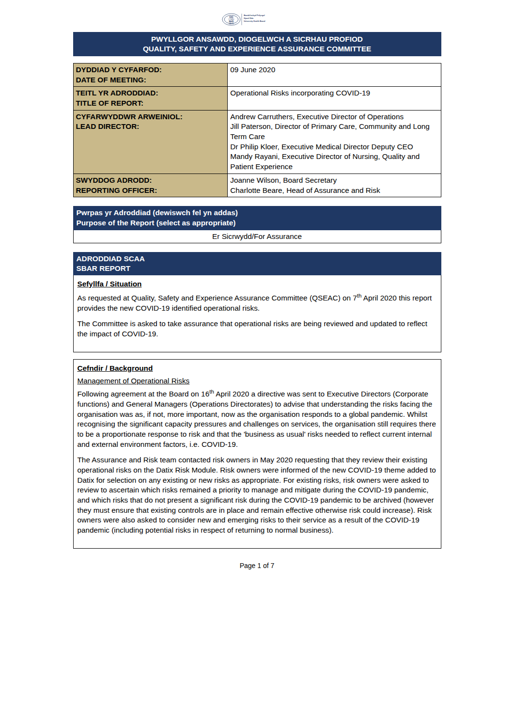GIG CYMRU NHS WALES Bwrdd Iechyd Prifysgol Hywel Dda University Health Board
PWYLLGOR ANSAWDD, DIOGELWCH A SICRHAU PROFIOD
QUALITY, SAFETY AND EXPERIENCE ASSURANCE COMMITTEE
| DYDDIAD Y CYFARFOD: DATE OF MEETING: | 09 June 2020 |
| TEITL YR ADRODDIAD: TITLE OF REPORT: | Operational Risks incorporating COVID-19 |
| CYFARWYDDWR ARWEINIOL: LEAD DIRECTOR: | Andrew Carruthers, Executive Director of Operations Jill Paterson, Director of Primary Care, Community and Long Term Care Dr Philip Kloer, Executive Medical Director Deputy CEO Mandy Rayani, Executive Director of Nursing, Quality and Patient Experience |
| SWYDDOG ADRODD: REPORTING OFFICER: | Joanne Wilson, Board Secretary Charlotte Beare, Head of Assurance and Risk |
Pwrpas yr Adroddiad (dewiswch fel yn addas)
Purpose of the Report (select as appropriate)
Er Sicrwydd/For Assurance
ADRODDIAD SCAA
SBAR REPORT
Sefyllfa / Situation
As requested at Quality, Safety and Experience Assurance Committee (QSEAC) on 7th April 2020 this report provides the new COVID-19 identified operational risks.
The Committee is asked to take assurance that operational risks are being reviewed and updated to reflect the impact of COVID-19.
Cefndir / Background
Management of Operational Risks
Following agreement at the Board on 16th April 2020 a directive was sent to Executive Directors (Corporate functions) and General Managers (Operations Directorates) to advise that understanding the risks facing the organisation was as, if not, more important, now as the organisation responds to a global pandemic. Whilst recognising the significant capacity pressures and challenges on services, the organisation still requires there to be a proportionate response to risk and that the 'business as usual' risks needed to reflect current internal and external environment factors, i.e. COVID-19.
The Assurance and Risk team contacted risk owners in May 2020 requesting that they review their existing operational risks on the Datix Risk Module. Risk owners were informed of the new COVID-19 theme added to Datix for selection on any existing or new risks as appropriate. For existing risks, risk owners were asked to review to ascertain which risks remained a priority to manage and mitigate during the COVID-19 pandemic, and which risks that do not present a significant risk during the COVID-19 pandemic to be archived (however they must ensure that existing controls are in place and remain effective otherwise risk could increase). Risk owners were also asked to consider new and emerging risks to their service as a result of the COVID-19 pandemic (including potential risks in respect of returning to normal business).
Page 1 of 7